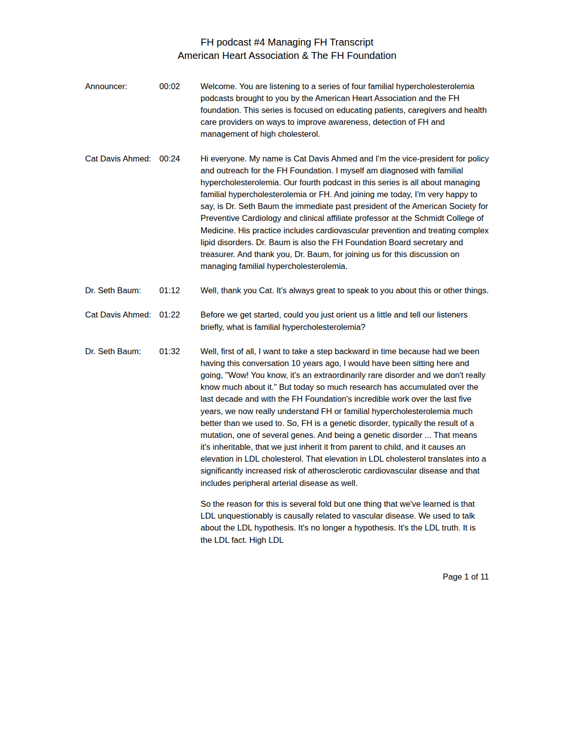FH podcast #4 Managing FH Transcript
American Heart Association & The FH Foundation
Announcer:
00:02
Welcome. You are listening to a series of four familial hypercholesterolemia podcasts brought to you by the American Heart Association and the FH foundation. This series is focused on educating patients, caregivers and health care providers on ways to improve awareness, detection of FH and management of high cholesterol.
Cat Davis Ahmed:
00:24
Hi everyone. My name is Cat Davis Ahmed and I'm the vice-president for policy and outreach for the FH Foundation. I myself am diagnosed with familial hypercholesterolemia. Our fourth podcast in this series is all about managing familial hypercholesterolemia or FH. And joining me today, I'm very happy to say, is Dr. Seth Baum the immediate past president of the American Society for Preventive Cardiology and clinical affiliate professor at the Schmidt College of Medicine. His practice includes cardiovascular prevention and treating complex lipid disorders. Dr. Baum is also the FH Foundation Board secretary and treasurer. And thank you, Dr. Baum, for joining us for this discussion on managing familial hypercholesterolemia.
Dr. Seth Baum:
01:12
Well, thank you Cat. It's always great to speak to you about this or other things.
Cat Davis Ahmed:
01:22
Before we get started, could you just orient us a little and tell our listeners briefly, what is familial hypercholesterolemia?
Dr. Seth Baum:
01:32
Well, first of all, I want to take a step backward in time because had we been having this conversation 10 years ago, I would have been sitting here and going, "Wow! You know, it's an extraordinarily rare disorder and we don't really know much about it." But today so much research has accumulated over the last decade and with the FH Foundation's incredible work over the last five years, we now really understand FH or familial hypercholesterolemia much better than we used to. So, FH is a genetic disorder, typically the result of a mutation, one of several genes. And being a genetic disorder ... That means it's inheritable, that we just inherit it from parent to child, and it causes an elevation in LDL cholesterol. That elevation in LDL cholesterol translates into a significantly increased risk of atherosclerotic cardiovascular disease and that includes peripheral arterial disease as well.
So the reason for this is several fold but one thing that we've learned is that LDL unquestionably is causally related to vascular disease. We used to talk about the LDL hypothesis. It's no longer a hypothesis. It's the LDL truth. It is the LDL fact. High LDL
Page 1 of 11